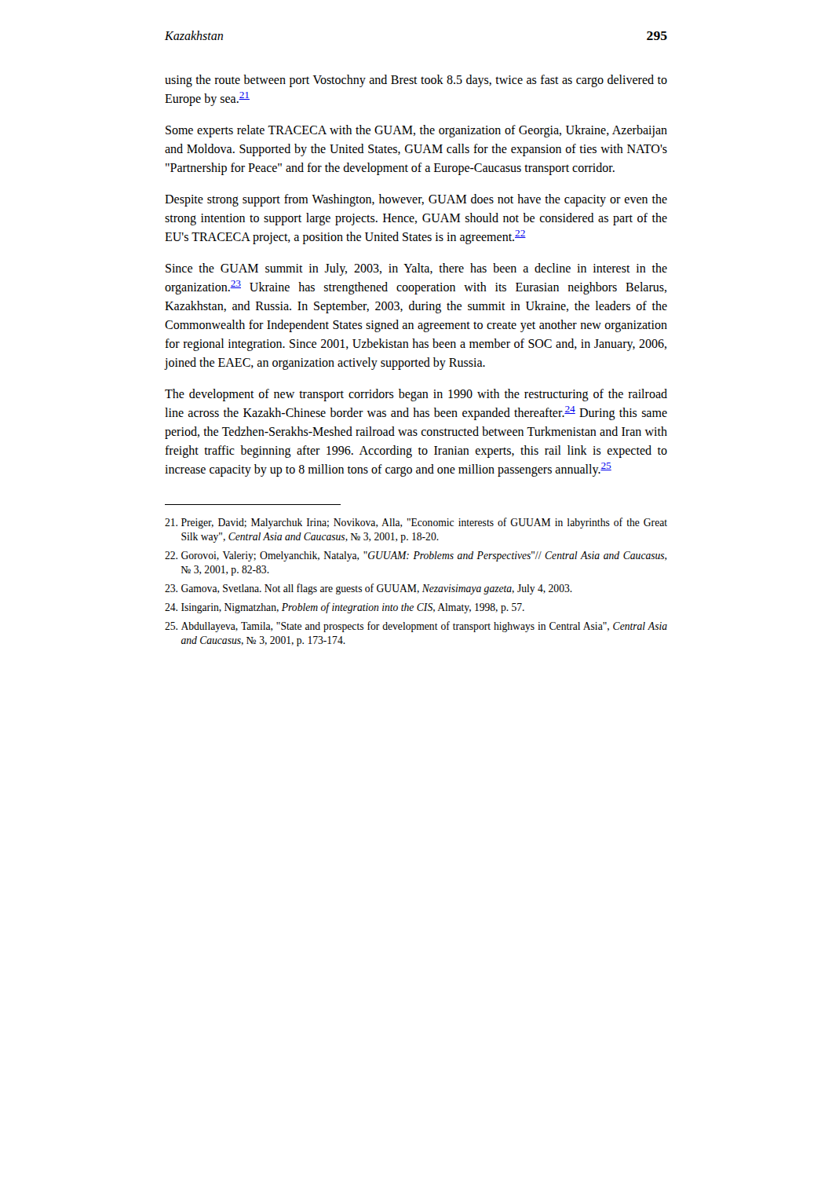Kazakhstan 295
using the route between port Vostochny and Brest took 8.5 days, twice as fast as cargo delivered to Europe by sea.21
Some experts relate TRACECA with the GUAM, the organization of Georgia, Ukraine, Azerbaijan and Moldova. Supported by the United States, GUAM calls for the expansion of ties with NATO's "Partnership for Peace" and for the development of a Europe-Caucasus transport corridor.
Despite strong support from Washington, however, GUAM does not have the capacity or even the strong intention to support large projects. Hence, GUAM should not be considered as part of the EU's TRACECA project, a position the United States is in agreement.22
Since the GUAM summit in July, 2003, in Yalta, there has been a decline in interest in the organization.23 Ukraine has strengthened cooperation with its Eurasian neighbors Belarus, Kazakhstan, and Russia. In September, 2003, during the summit in Ukraine, the leaders of the Commonwealth for Independent States signed an agreement to create yet another new organization for regional integration. Since 2001, Uzbekistan has been a member of SOC and, in January, 2006, joined the EAEC, an organization actively supported by Russia.
The development of new transport corridors began in 1990 with the restructuring of the railroad line across the Kazakh-Chinese border was and has been expanded thereafter.24 During this same period, the Tedzhen-Serakhs-Meshed railroad was constructed between Turkmenistan and Iran with freight traffic beginning after 1996. According to Iranian experts, this rail link is expected to increase capacity by up to 8 million tons of cargo and one million passengers annually.25
Preiger, David; Malyarchuk Irina; Novikova, Alla, "Economic interests of GUUAM in labyrinths of the Great Silk way", Central Asia and Caucasus, № 3, 2001, p. 18-20.
Gorovoi, Valeriy; Omelyanchik, Natalya, "GUUAM: Problems and Perspectives"// Central Asia and Caucasus, № 3, 2001, p. 82-83.
Gamova, Svetlana. Not all flags are guests of GUUAM, Nezavisimaya gazeta, July 4, 2003.
Isingarin, Nigmatzhan, Problem of integration into the CIS, Almaty, 1998, p. 57.
Abdullayeva, Tamila, "State and prospects for development of transport highways in Central Asia", Central Asia and Caucasus, № 3, 2001, p. 173-174.